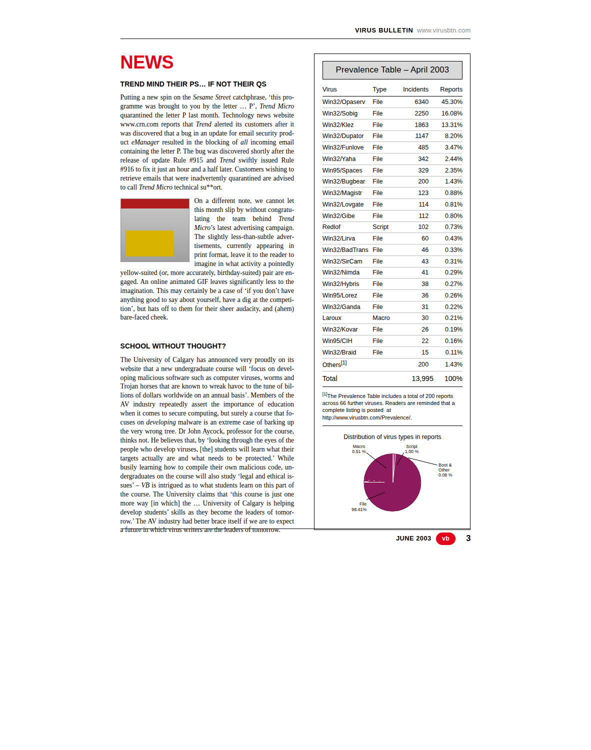VIRUS BULLETIN www.virusbtn.com
NEWS
TREND MIND THEIR Ps… IF NOT THEIR Qs
Putting a new spin on the Sesame Street catchphrase, ‘this programme was brought to you by the letter … P’, Trend Micro quarantined the letter P last month. Technology news website www.crn.com reports that Trend alerted its customers after it was discovered that a bug in an update for email security product eManager resulted in the blocking of all incoming email containing the letter P. The bug was discovered shortly after the release of update Rule #915 and Trend swiftly issued Rule #916 to fix it just an hour and a half later. Customers wishing to retrieve emails that were inadvertently quarantined are advised to call Trend Micro technical su**ort.
On a different note, we cannot let this month slip by without congratulating the team behind Trend Micro’s latest advertising campaign. The slightly less-than-subtle advertisements, currently appearing in print format, leave it to the reader to imagine in what activity a pointedly yellow-suited (or, more accurately, birthday-suited) pair are engaged. An online animated GIF leaves significantly less to the imagination. This may certainly be a case of ‘if you don’t have anything good to say about yourself, have a dig at the competition’, but hats off to them for their sheer audacity, and (ahem) bare-faced cheek.
SCHOOL WITHOUT THOUGHT?
The University of Calgary has announced very proudly on its website that a new undergraduate course will ‘focus on developing malicious software such as computer viruses, worms and Trojan horses that are known to wreak havoc to the tune of billions of dollars worldwide on an annual basis’. Members of the AV industry repeatedly assert the importance of education when it comes to secure computing, but surely a course that focuses on developing malware is an extreme case of barking up the very wrong tree. Dr John Aycock, professor for the course, thinks not. He believes that, by ‘looking through the eyes of the people who develop viruses, [the] students will learn what their targets actually are and what needs to be protected.’ While busily learning how to compile their own malicious code, undergraduates on the course will also study ‘legal and ethical issues’ – VB is intrigued as to what students learn on this part of the course. The University claims that ‘this course is just one more way [in which] the … University of Calgary is helping develop students’ skills as they become the leaders of tomorrow.’ The AV industry had better brace itself if we are to expect a future in which virus writers are the leaders of tomorrow.
Prevalence Table – April 2003
| Virus | Type | Incidents | Reports |
| --- | --- | --- | --- |
| Win32/Opaserv | File | 6340 | 45.30% |
| Win32/Sobig | File | 2250 | 16.08% |
| Win32/Klez | File | 1863 | 13.31% |
| Win32/Dupator | File | 1147 | 8.20% |
| Win32/Funlove | File | 485 | 3.47% |
| Win32/Yaha | File | 342 | 2.44% |
| Win95/Spaces | File | 329 | 2.35% |
| Win32/Bugbear | File | 200 | 1.43% |
| Win32/Magistr | File | 123 | 0.88% |
| Win32/Lovgate | File | 114 | 0.81% |
| Win32/Gibe | File | 112 | 0.80% |
| Redlof | Script | 102 | 0.73% |
| Win32/Lirva | File | 60 | 0.43% |
| Win32/BadTrans | File | 46 | 0.33% |
| Win32/SirCam | File | 43 | 0.31% |
| Win32/Nimda | File | 41 | 0.29% |
| Win32/Hybris | File | 38 | 0.27% |
| Win95/Lorez | File | 36 | 0.26% |
| Win32/Ganda | File | 31 | 0.22% |
| Laroux | Macro | 30 | 0.21% |
| Win32/Kovar | File | 26 | 0.19% |
| Win95/CIH | File | 22 | 0.16% |
| Win32/Braid | File | 15 | 0.11% |
| Others [1] | | 200 | 1.43% |
| Total | | 13,995 | 100% |
[1]The Prevalence Table includes a total of 200 reports across 66 further viruses. Readers are reminded that a complete listing is posted at http://www.virusbtn.com/Prevalence/.
Distribution of virus types in reports
Macro
0.51 %
Script
1.00 %
Boot &
Other
0.08 %
File
98.41%
JUNE 2003 vb 3